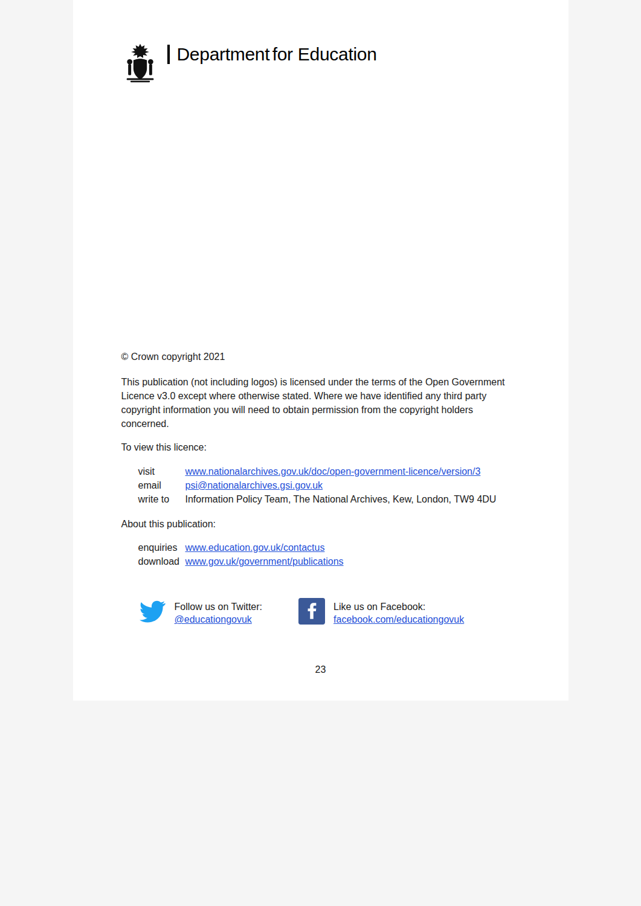Department for Education
© Crown copyright 2021
This publication (not including logos) is licensed under the terms of the Open Government Licence v3.0 except where otherwise stated. Where we have identified any third party copyright information you will need to obtain permission from the copyright holders concerned.
To view this licence:
visit www.nationalarchives.gov.uk/doc/open-government-licence/version/3
email psi@nationalarchives.gsi.gov.uk
write to Information Policy Team, The National Archives, Kew, London, TW9 4DU
About this publication:
enquiries www.education.gov.uk/contactus
download www.gov.uk/government/publications
Follow us on Twitter: @educationgovuk
Like us on Facebook: facebook.com/educationgovuk
23